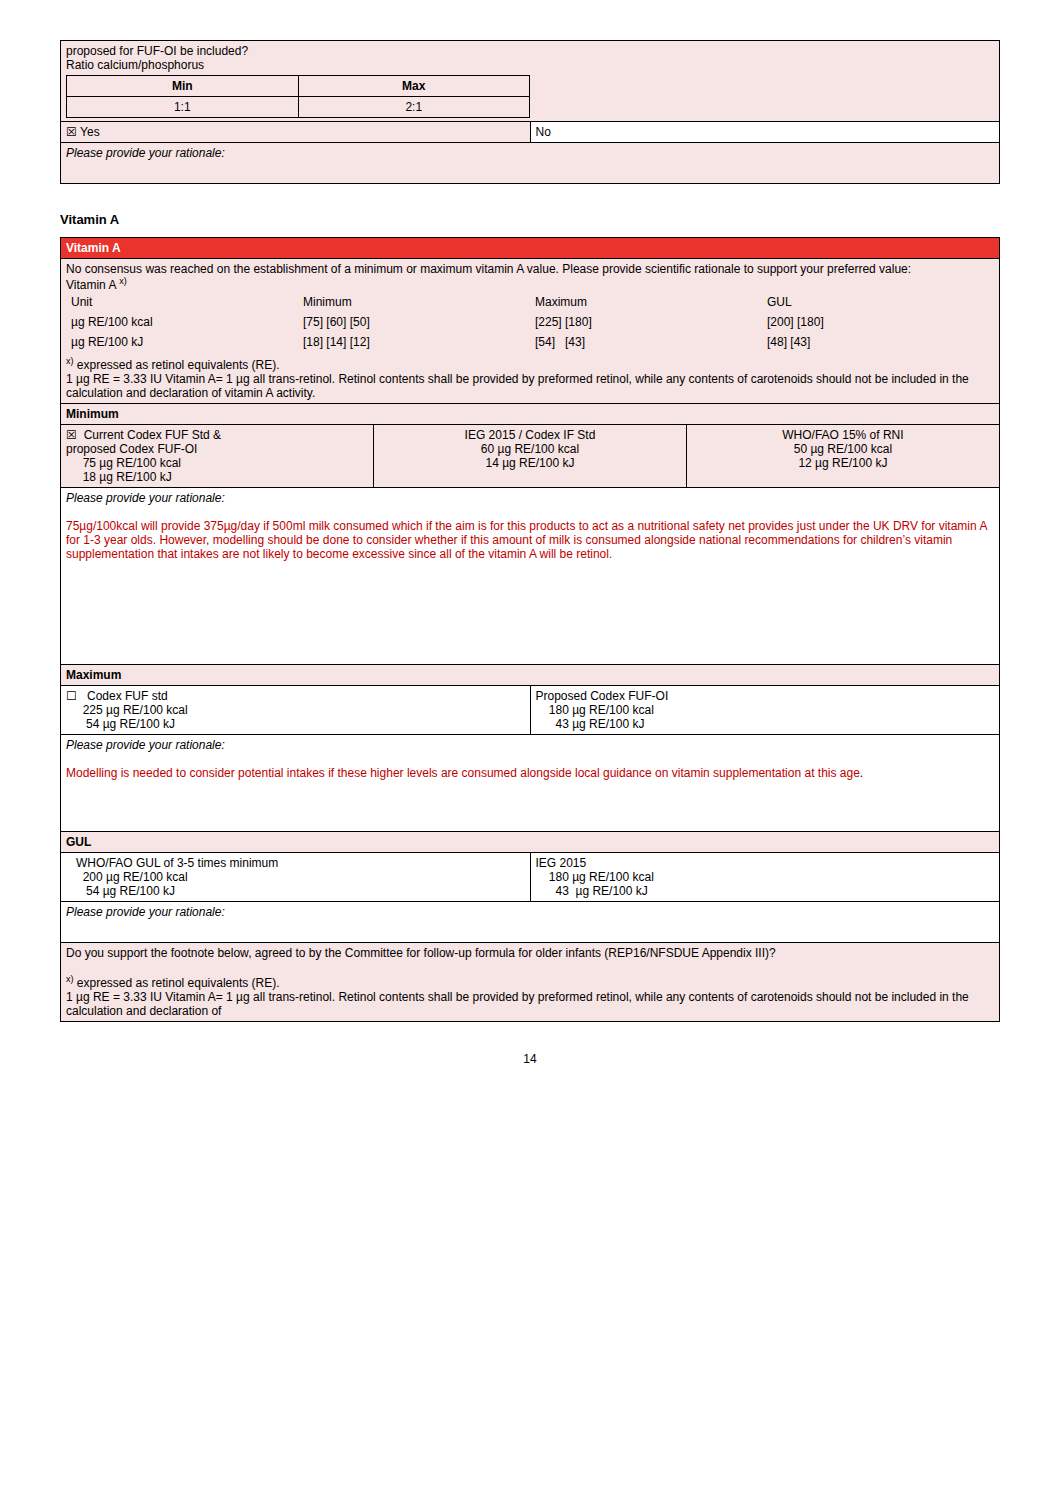| proposed for FUF-OI be included? Ratio calcium/phosphorus / Min / Max / / 1:1 / 2:1 / |
| ☒ Yes | No |
| Please provide your rationale: |
Vitamin A
| Vitamin A |
| No consensus was reached on the establishment of a minimum or maximum vitamin A value. Please provide scientific rationale to support your preferred value: Vitamin A x) / Unit / Minimum / Maximum / GUL / / µg RE/100 kcal / [75] [60] [50] / [225] [180] / [200] [180] / / µg RE/100 kJ / [18] [14] [12] / [54] [43] / [48] [43] / x) expressed as retinol equivalents (RE). 1 µg RE = 3.33 IU Vitamin A= 1 µg all trans-retinol. Retinol contents shall be provided by preformed retinol, while any contents of carotenoids should not be included in the calculation and declaration of vitamin A activity. |
| Minimum |
| / ☒ Current Codex FUF Std & proposed Codex FUF-OI 75 µg RE/100 kcal 18 µg RE/100 kJ / IEG 2015 / Codex IF Std 60 µg RE/100 kcal 14 µg RE/100 kJ / WHO/FAO 15% of RNI 50 µg RE/100 kcal 12 µg RE/100 kJ / |
| Please provide your rationale: 75µg/100kcal will provide 375µg/day if 500ml milk consumed which if the aim is for this products to act as a nutritional safety net provides just under the UK DRV for vitamin A for 1-3 year olds. However, modelling should be done to consider whether if this amount of milk is consumed alongside national recommendations for children’s vitamin supplementation that intakes are not likely to become excessive since all of the vitamin A will be retinol. |
| Maximum |
| ☐ Codex FUF std 225 µg RE/100 kcal 54 µg RE/100 kJ | Proposed Codex FUF-OI 180 µg RE/100 kcal 43 µg RE/100 kJ |
| Please provide your rationale: Modelling is needed to consider potential intakes if these higher levels are consumed alongside local guidance on vitamin supplementation at this age . |
| GUL |
| WHO/FAO GUL of 3-5 times minimum 200 µg RE/100 kcal 54 µg RE/100 kJ | IEG 2015 180 µg RE/100 kcal 43 µg RE/100 kJ |
| Please provide your rationale: |
| Do you support the footnote below, agreed to by the Committee for follow-up formula for older infants (REP16/NFSDUE Appendix III)? x) expressed as retinol equivalents (RE). 1 µg RE = 3.33 IU Vitamin A= 1 µg all trans-retinol. Retinol contents shall be provided by preformed retinol, while any contents of carotenoids should not be included in the calculation and declaration of |
14